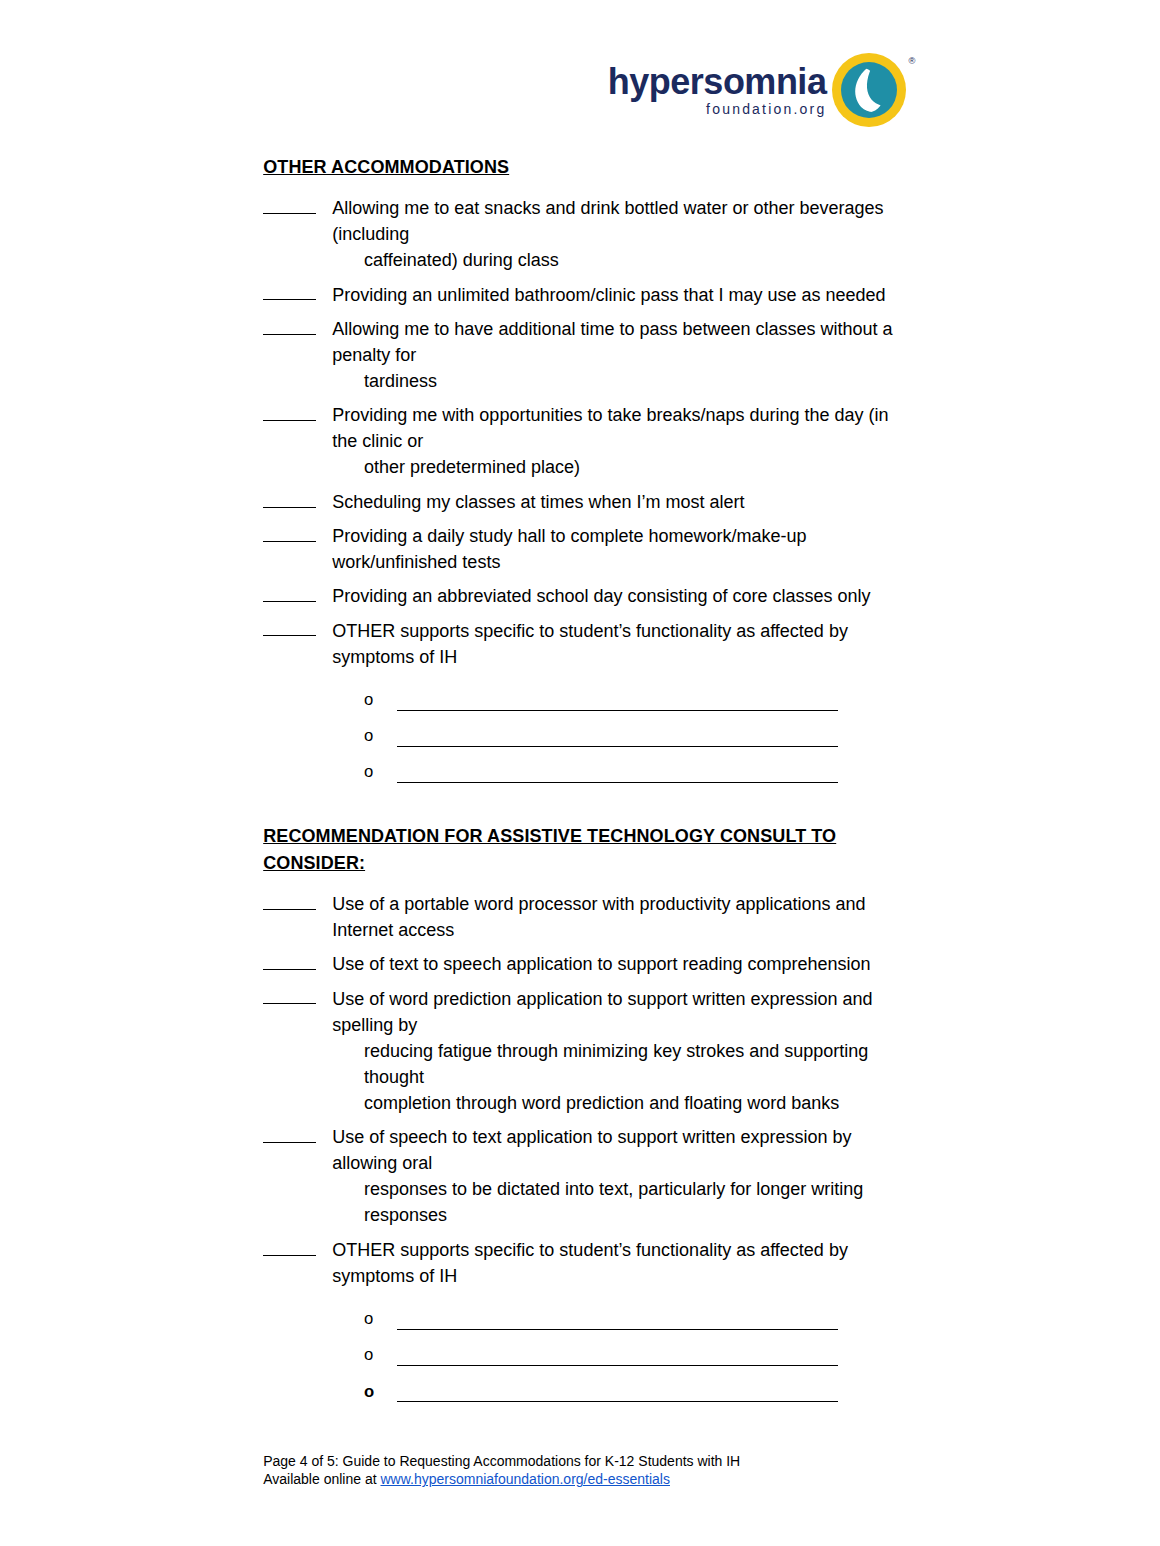hypersomnia
foundation.org
®
OTHER ACCOMMODATIONS
Allowing me to eat snacks and drink bottled water or other beverages (including caffeinated) during class
Providing an unlimited bathroom/clinic pass that I may use as needed
Allowing me to have additional time to pass between classes without a penalty for tardiness
Providing me with opportunities to take breaks/naps during the day (in the clinic or other predetermined place)
Scheduling my classes at times when I’m most alert
Providing a daily study hall to complete homework/make-up work/unfinished tests
Providing an abbreviated school day consisting of core classes only
OTHER supports specific to student’s functionality as affected by symptoms of IH
o
o
o
RECOMMENDATION FOR ASSISTIVE TECHNOLOGY CONSULT TO CONSIDER:
Use of a portable word processor with productivity applications and Internet access
Use of text to speech application to support reading comprehension
Use of word prediction application to support written expression and spelling by reducing fatigue through minimizing key strokes and supporting thought completion through word prediction and floating word banks
Use of speech to text application to support written expression by allowing oral responses to be dictated into text, particularly for longer writing responses
OTHER supports specific to student’s functionality as affected by symptoms of IH
o
o
o
Page 4 of 5: Guide to Requesting Accommodations for K-12 Students with IH
Available online at www.hypersomniafoundation.org/ed-essentials